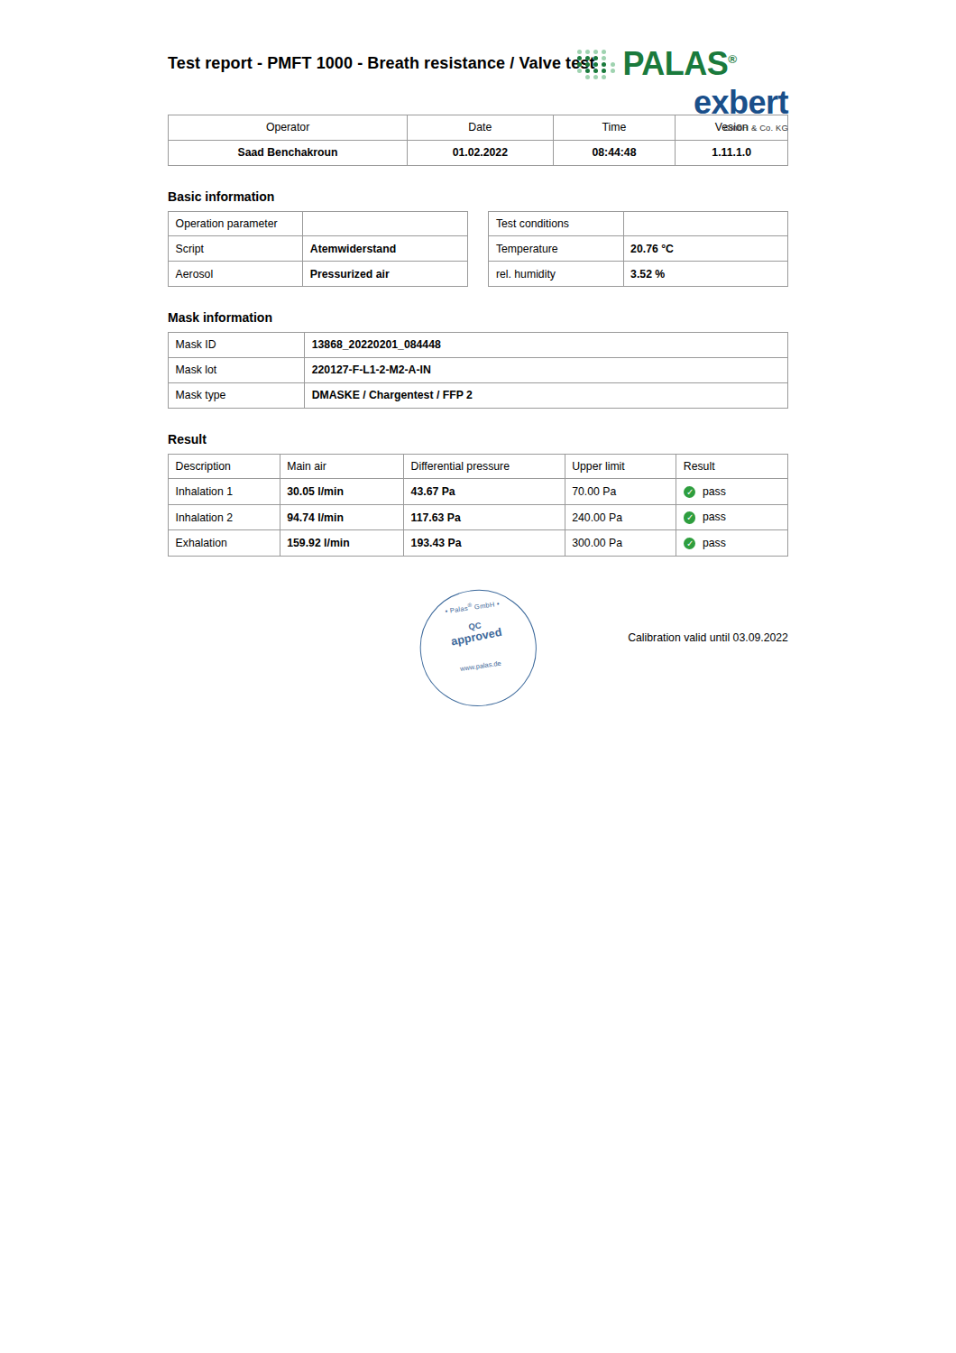PALAS®
exbert
GmbH & Co. KG
Test report - PMFT 1000 - Breath resistance / Valve test
| Operator | Date | Time | Vesion |
| Saad Benchakroun | 01.02.2022 | 08:44:48 | 1.11.1.0 |
Basic information
| Operation parameter | |
| Script | Atemwiderstand |
| Aerosol | Pressurized air |
| Test conditions | |
| Temperature | 20.76 °C |
| rel. humidity | 3.52 % |
Mask information
| Mask ID | 13868_20220201_084448 |
| Mask lot | 220127-F-L1-2-M2-A-IN |
| Mask type | DMASKE / Chargentest / FFP 2 |
Result
| Description | Main air | Differential pressure | Upper limit | Result |
| --- | --- | --- | --- | --- |
| Inhalation 1 | 30.05 l/min | 43.67 Pa | 70.00 Pa | ✓ pass |
| Inhalation 2 | 94.74 l/min | 117.63 Pa | 240.00 Pa | ✓ pass |
| Exhalation | 159.92 l/min | 193.43 Pa | 300.00 Pa | ✓ pass |
• Palas® GmbH •
QC
approved
www.palas.de
Calibration valid until 03.09.2022